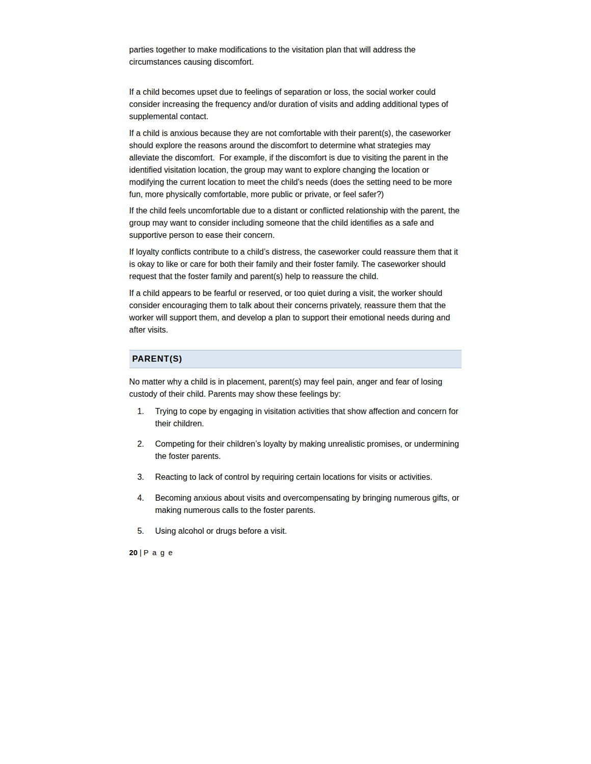parties together to make modifications to the visitation plan that will address the circumstances causing discomfort.
If a child becomes upset due to feelings of separation or loss, the social worker could consider increasing the frequency and/or duration of visits and adding additional types of supplemental contact.
If a child is anxious because they are not comfortable with their parent(s), the caseworker should explore the reasons around the discomfort to determine what strategies may alleviate the discomfort. For example, if the discomfort is due to visiting the parent in the identified visitation location, the group may want to explore changing the location or modifying the current location to meet the child's needs (does the setting need to be more fun, more physically comfortable, more public or private, or feel safer?)
If the child feels uncomfortable due to a distant or conflicted relationship with the parent, the group may want to consider including someone that the child identifies as a safe and supportive person to ease their concern.
If loyalty conflicts contribute to a child’s distress, the caseworker could reassure them that it is okay to like or care for both their family and their foster family. The caseworker should request that the foster family and parent(s) help to reassure the child.
If a child appears to be fearful or reserved, or too quiet during a visit, the worker should consider encouraging them to talk about their concerns privately, reassure them that the worker will support them, and develop a plan to support their emotional needs during and after visits.
PARENT(S)
No matter why a child is in placement, parent(s) may feel pain, anger and fear of losing custody of their child. Parents may show these feelings by:
Trying to cope by engaging in visitation activities that show affection and concern for their children.
Competing for their children’s loyalty by making unrealistic promises, or undermining the foster parents.
Reacting to lack of control by requiring certain locations for visits or activities.
Becoming anxious about visits and overcompensating by bringing numerous gifts, or making numerous calls to the foster parents.
Using alcohol or drugs before a visit.
20 | P a g e